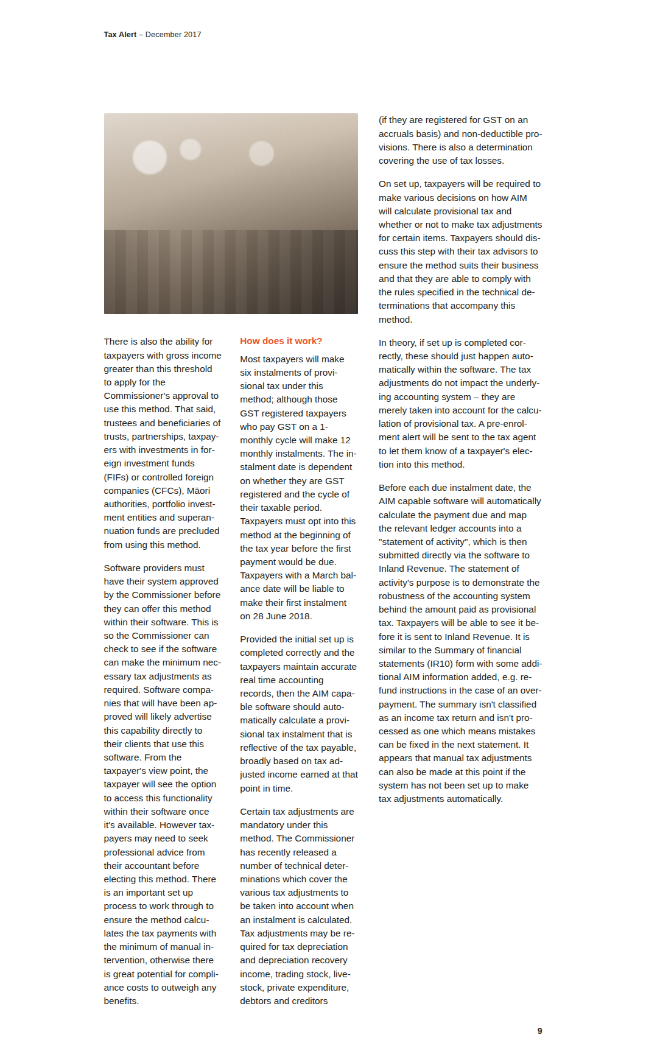Tax Alert – December 2017
There is also the ability for taxpayers with gross income greater than this threshold to apply for the Commissioner's approval to use this method. That said, trustees and beneficiaries of trusts, partnerships, taxpayers with investments in foreign investment funds (FIFs) or controlled foreign companies (CFCs), Māori authorities, portfolio investment entities and superannuation funds are precluded from using this method.
Software providers must have their system approved by the Commissioner before they can offer this method within their software. This is so the Commissioner can check to see if the software can make the minimum necessary tax adjustments as required. Software companies that will have been approved will likely advertise this capability directly to their clients that use this software. From the taxpayer's view point, the taxpayer will see the option to access this functionality within their software once it's available. However taxpayers may need to seek professional advice from their accountant before electing this method. There is an important set up process to work through to ensure the method calculates the tax payments with the minimum of manual intervention, otherwise there is great potential for compliance costs to outweigh any benefits.
How does it work?
Most taxpayers will make six instalments of provisional tax under this method; although those GST registered taxpayers who pay GST on a 1-monthly cycle will make 12 monthly instalments. The instalment date is dependent on whether they are GST registered and the cycle of their taxable period. Taxpayers must opt into this method at the beginning of the tax year before the first payment would be due. Taxpayers with a March balance date will be liable to make their first instalment on 28 June 2018.
Provided the initial set up is completed correctly and the taxpayers maintain accurate real time accounting records, then the AIM capable software should automatically calculate a provisional tax instalment that is reflective of the tax payable, broadly based on tax adjusted income earned at that point in time.
Certain tax adjustments are mandatory under this method. The Commissioner has recently released a number of technical determinations which cover the various tax adjustments to be taken into account when an instalment is calculated. Tax adjustments may be required for tax depreciation and depreciation recovery income, trading stock, livestock, private expenditure, debtors and creditors
(if they are registered for GST on an accruals basis) and non-deductible provisions. There is also a determination covering the use of tax losses.
On set up, taxpayers will be required to make various decisions on how AIM will calculate provisional tax and whether or not to make tax adjustments for certain items. Taxpayers should discuss this step with their tax advisors to ensure the method suits their business and that they are able to comply with the rules specified in the technical determinations that accompany this method.
In theory, if set up is completed correctly, these should just happen automatically within the software. The tax adjustments do not impact the underlying accounting system – they are merely taken into account for the calculation of provisional tax. A pre-enrolment alert will be sent to the tax agent to let them know of a taxpayer's election into this method.
Before each due instalment date, the AIM capable software will automatically calculate the payment due and map the relevant ledger accounts into a "statement of activity", which is then submitted directly via the software to Inland Revenue. The statement of activity's purpose is to demonstrate the robustness of the accounting system behind the amount paid as provisional tax. Taxpayers will be able to see it before it is sent to Inland Revenue. It is similar to the Summary of financial statements (IR10) form with some additional AIM information added, e.g. refund instructions in the case of an overpayment. The summary isn't classified as an income tax return and isn't processed as one which means mistakes can be fixed in the next statement. It appears that manual tax adjustments can also be made at this point if the system has not been set up to make tax adjustments automatically.
9